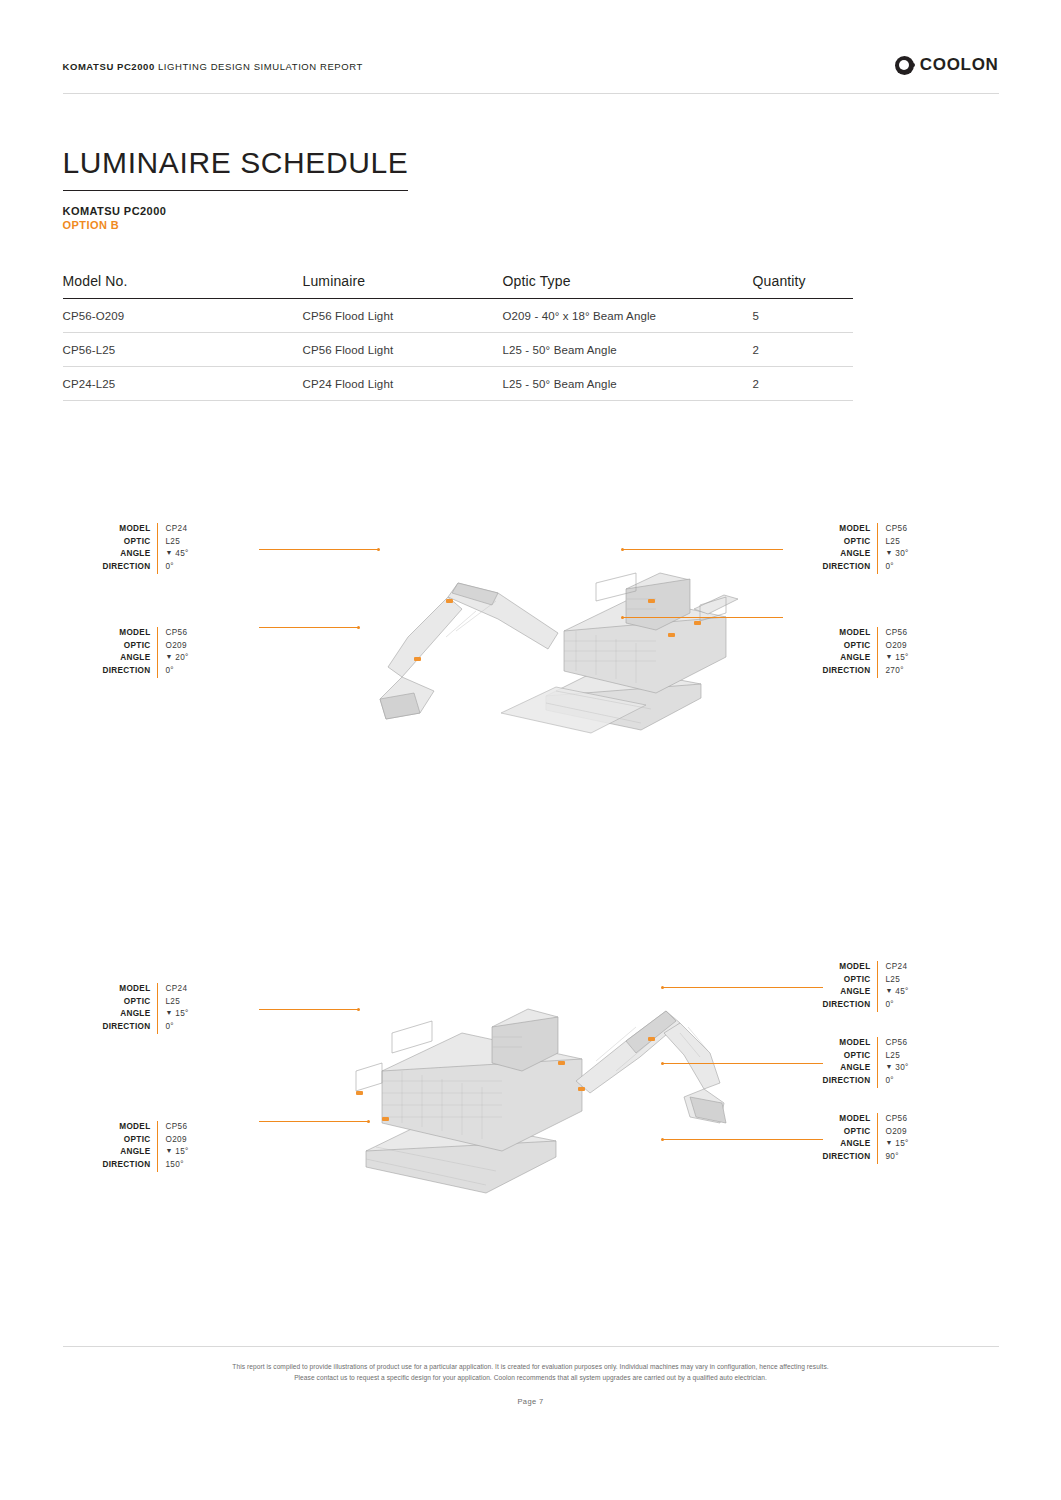KOMATSU PC2000 LIGHTING DESIGN SIMULATION REPORT
COOLON
LUMINAIRE SCHEDULE
KOMATSU PC2000
OPTION B
| Model No. | Luminaire | Optic Type | Quantity |
| --- | --- | --- | --- |
| CP56-O209 | CP56 Flood Light | O209 - 40° x 18° Beam Angle | 5 |
| CP56-L25 | CP56 Flood Light | L25 - 50° Beam Angle | 2 |
| CP24-L25 | CP24 Flood Light | L25 - 50° Beam Angle | 2 |
| Model | CP24 |
| Optic | L25 |
| Angle | ▼ 45° |
| Direction | 0° |
| Model | CP56 |
| Optic | O209 |
| Angle | ▼ 20° |
| Direction | 0° |
| Model | CP56 |
| Optic | L25 |
| Angle | ▼ 30° |
| Direction | 0° |
| Model | CP56 |
| Optic | O209 |
| Angle | ▼ 15° |
| Direction | 270° |
| Model | CP24 |
| Optic | L25 |
| Angle | ▼ 15° |
| Direction | 0° |
| Model | CP56 |
| Optic | O209 |
| Angle | ▼ 15° |
| Direction | 150° |
| Model | CP24 |
| Optic | L25 |
| Angle | ▼ 45° |
| Direction | 0° |
| Model | CP56 |
| Optic | L25 |
| Angle | ▼ 30° |
| Direction | 0° |
| Model | CP56 |
| Optic | O209 |
| Angle | ▼ 15° |
| Direction | 90° |
This report is compiled to provide illustrations of product use for a particular application. It is created for evaluation purposes only. Individual machines may vary in configuration, hence affecting results.
Please contact us to request a specific design for your application. Coolon recommends that all system upgrades are carried out by a qualified auto electrician.
Page 7